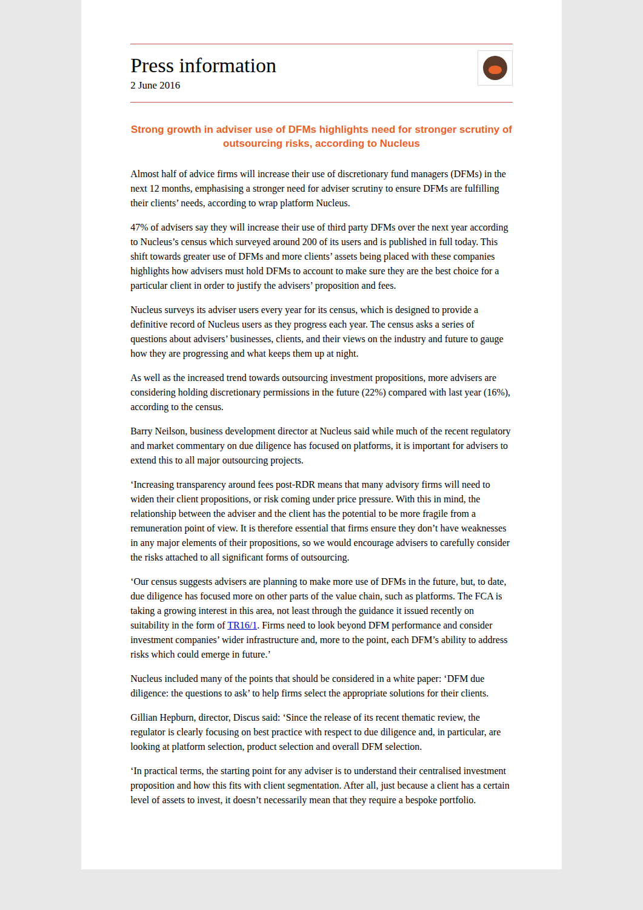Press information
2 June 2016
Strong growth in adviser use of DFMs highlights need for stronger scrutiny of outsourcing risks, according to Nucleus
Almost half of advice firms will increase their use of discretionary fund managers (DFMs) in the next 12 months, emphasising a stronger need for adviser scrutiny to ensure DFMs are fulfilling their clients’ needs, according to wrap platform Nucleus.
47% of advisers say they will increase their use of third party DFMs over the next year according to Nucleus’s census which surveyed around 200 of its users and is published in full today. This shift towards greater use of DFMs and more clients’ assets being placed with these companies highlights how advisers must hold DFMs to account to make sure they are the best choice for a particular client in order to justify the advisers’ proposition and fees.
Nucleus surveys its adviser users every year for its census, which is designed to provide a definitive record of Nucleus users as they progress each year. The census asks a series of questions about advisers’ businesses, clients, and their views on the industry and future to gauge how they are progressing and what keeps them up at night.
As well as the increased trend towards outsourcing investment propositions, more advisers are considering holding discretionary permissions in the future (22%) compared with last year (16%), according to the census.
Barry Neilson, business development director at Nucleus said while much of the recent regulatory and market commentary on due diligence has focused on platforms, it is important for advisers to extend this to all major outsourcing projects.
‘Increasing transparency around fees post-RDR means that many advisory firms will need to widen their client propositions, or risk coming under price pressure. With this in mind, the relationship between the adviser and the client has the potential to be more fragile from a remuneration point of view. It is therefore essential that firms ensure they don’t have weaknesses in any major elements of their propositions, so we would encourage advisers to carefully consider the risks attached to all significant forms of outsourcing.
‘Our census suggests advisers are planning to make more use of DFMs in the future, but, to date, due diligence has focused more on other parts of the value chain, such as platforms. The FCA is taking a growing interest in this area, not least through the guidance it issued recently on suitability in the form of TR16/1. Firms need to look beyond DFM performance and consider investment companies’ wider infrastructure and, more to the point, each DFM’s ability to address risks which could emerge in future.’
Nucleus included many of the points that should be considered in a white paper: ‘DFM due diligence: the questions to ask’ to help firms select the appropriate solutions for their clients.
Gillian Hepburn, director, Discus said: ‘Since the release of its recent thematic review, the regulator is clearly focusing on best practice with respect to due diligence and, in particular, are looking at platform selection, product selection and overall DFM selection.
‘In practical terms, the starting point for any adviser is to understand their centralised investment proposition and how this fits with client segmentation. After all, just because a client has a certain level of assets to invest, it doesn’t necessarily mean that they require a bespoke portfolio.